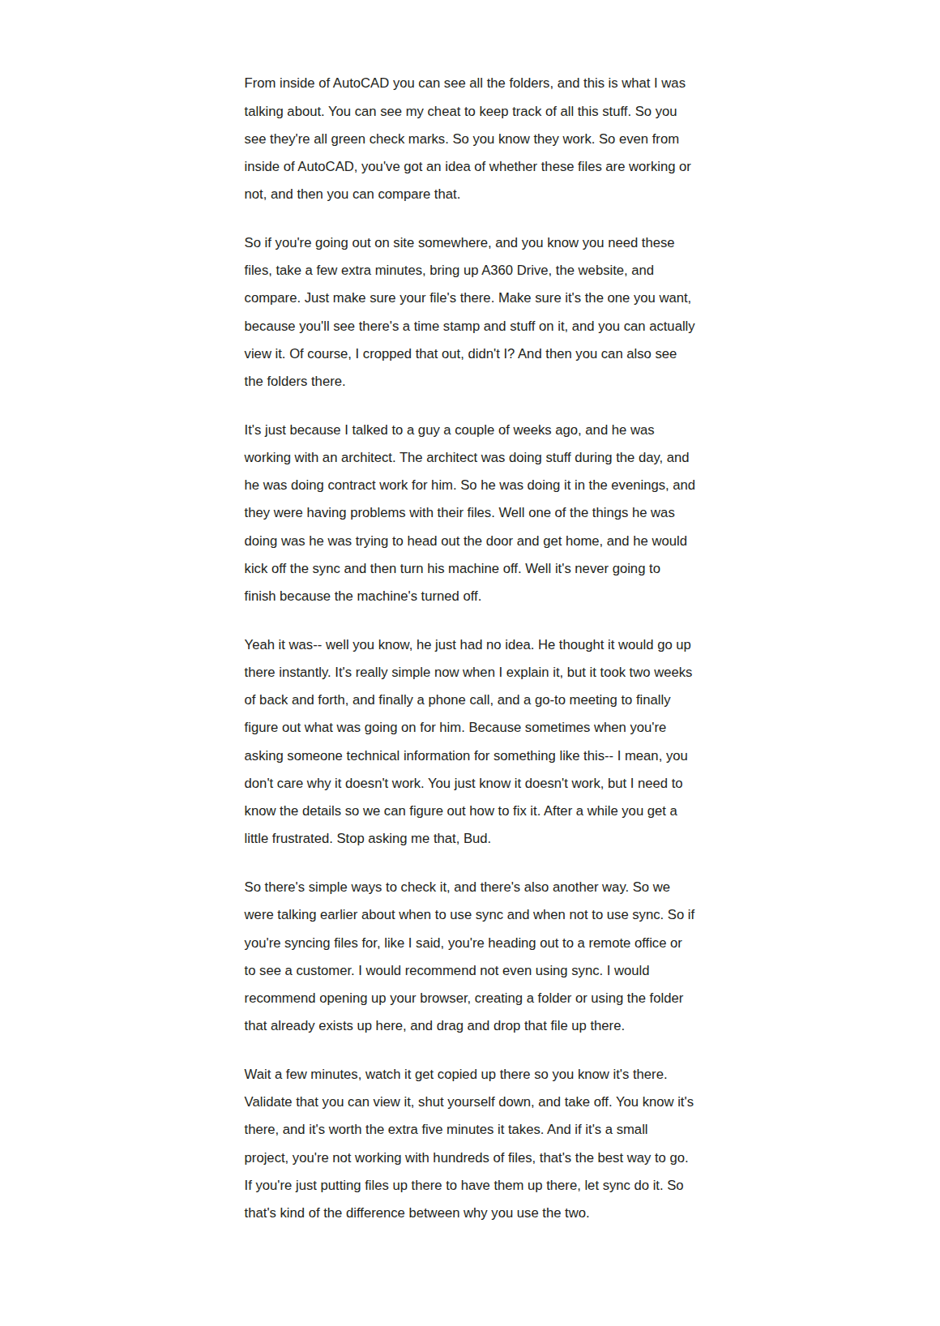From inside of AutoCAD you can see all the folders, and this is what I was talking about. You can see my cheat to keep track of all this stuff. So you see they're all green check marks. So you know they work. So even from inside of AutoCAD, you've got an idea of whether these files are working or not, and then you can compare that.
So if you're going out on site somewhere, and you know you need these files, take a few extra minutes, bring up A360 Drive, the website, and compare. Just make sure your file's there. Make sure it's the one you want, because you'll see there's a time stamp and stuff on it, and you can actually view it. Of course, I cropped that out, didn't I? And then you can also see the folders there.
It's just because I talked to a guy a couple of weeks ago, and he was working with an architect. The architect was doing stuff during the day, and he was doing contract work for him. So he was doing it in the evenings, and they were having problems with their files. Well one of the things he was doing was he was trying to head out the door and get home, and he would kick off the sync and then turn his machine off. Well it's never going to finish because the machine's turned off.
Yeah it was-- well you know, he just had no idea. He thought it would go up there instantly. It's really simple now when I explain it, but it took two weeks of back and forth, and finally a phone call, and a go-to meeting to finally figure out what was going on for him. Because sometimes when you're asking someone technical information for something like this-- I mean, you don't care why it doesn't work. You just know it doesn't work, but I need to know the details so we can figure out how to fix it. After a while you get a little frustrated. Stop asking me that, Bud.
So there's simple ways to check it, and there's also another way. So we were talking earlier about when to use sync and when not to use sync. So if you're syncing files for, like I said, you're heading out to a remote office or to see a customer. I would recommend not even using sync. I would recommend opening up your browser, creating a folder or using the folder that already exists up here, and drag and drop that file up there.
Wait a few minutes, watch it get copied up there so you know it's there. Validate that you can view it, shut yourself down, and take off. You know it's there, and it's worth the extra five minutes it takes. And if it's a small project, you're not working with hundreds of files, that's the best way to go. If you're just putting files up there to have them up there, let sync do it. So that's kind of the difference between why you use the two.